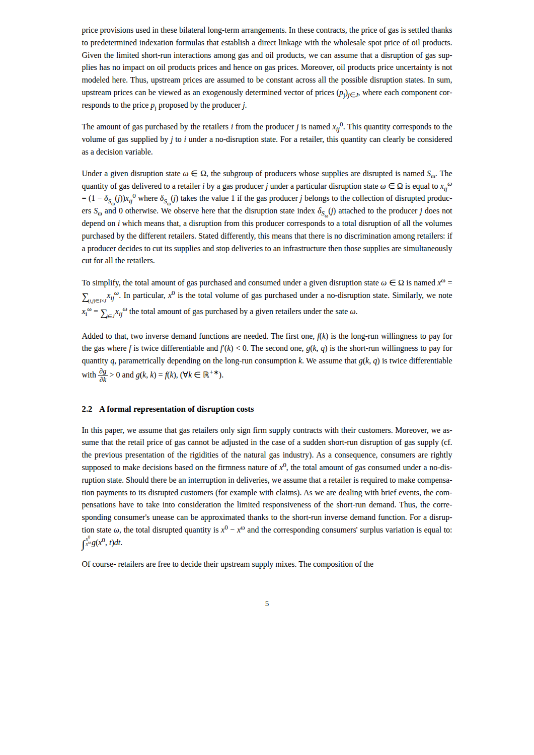price provisions used in these bilateral long-term arrangements. In these contracts, the price of gas is settled thanks to predetermined indexation formulas that establish a direct linkage with the wholesale spot price of oil products. Given the limited short-run interactions among gas and oil products, we can assume that a disruption of gas supplies has no impact on oil products prices and hence on gas prices. Moreover, oil products price uncertainty is not modeled here. Thus, upstream prices are assumed to be constant across all the possible disruption states. In sum, upstream prices can be viewed as an exogenously determined vector of prices (pj)j∈J, where each component corresponds to the price pj proposed by the producer j.
The amount of gas purchased by the retailers i from the producer j is named xij0. This quantity corresponds to the volume of gas supplied by j to i under a no-disruption state. For a retailer, this quantity can clearly be considered as a decision variable.
Under a given disruption state ω ∈ Ω, the subgroup of producers whose supplies are disrupted is named Sω. The quantity of gas delivered to a retailer i by a gas producer j under a particular disruption state ω ∈ Ω is equal to xijω = (1 − δSω(j))xij0 where δSω(j) takes the value 1 if the gas producer j belongs to the collection of disrupted producers Sω and 0 otherwise. We observe here that the disruption state index δSω(j) attached to the producer j does not depend on i which means that, a disruption from this producer corresponds to a total disruption of all the volumes purchased by the different retailers. Stated differently, this means that there is no discrimination among retailers: if a producer decides to cut its supplies and stop deliveries to an infrastructure then those supplies are simultaneously cut for all the retailers.
To simplify, the total amount of gas purchased and consumed under a given disruption state ω ∈ Ω is named xω = ∑(i,j)∈I×J xijω. In particular, x0 is the total volume of gas purchased under a no-disruption state. Similarly, we note xiω = ∑j∈J xijω the total amount of gas purchased by a given retailers under the sate ω.
Added to that, two inverse demand functions are needed. The first one, f(k) is the long-run willingness to pay for the gas where f is twice differentiable and f′(k) < 0. The second one, g(k, q) is the short-run willingness to pay for quantity q, parametrically depending on the long-run consumption k. We assume that g(k, q) is twice differentiable with ∂g∂k > 0 and g(k, k) = f(k), (∀k ∈ ℝ+∗).
2.2 A formal representation of disruption costs
In this paper, we assume that gas retailers only sign firm supply contracts with their customers. Moreover, we assume that the retail price of gas cannot be adjusted in the case of a sudden short-run disruption of gas supply (cf. the previous presentation of the rigidities of the natural gas industry). As a consequence, consumers are rightly supposed to make decisions based on the firmness nature of x0, the total amount of gas consumed under a no-disruption state. Should there be an interruption in deliveries, we assume that a retailer is required to make compensation payments to its disrupted customers (for example with claims). As we are dealing with brief events, the compensations have to take into consideration the limited responsiveness of the short-run demand. Thus, the corresponding consumer's unease can be approximated thanks to the short-run inverse demand function. For a disruption state ω, the total disrupted quantity is x0 − xω and the corresponding consumers' surplus variation is equal to: ∫x0 xω g(x0, t)dt.
Of course- retailers are free to decide their upstream supply mixes. The composition of the
5